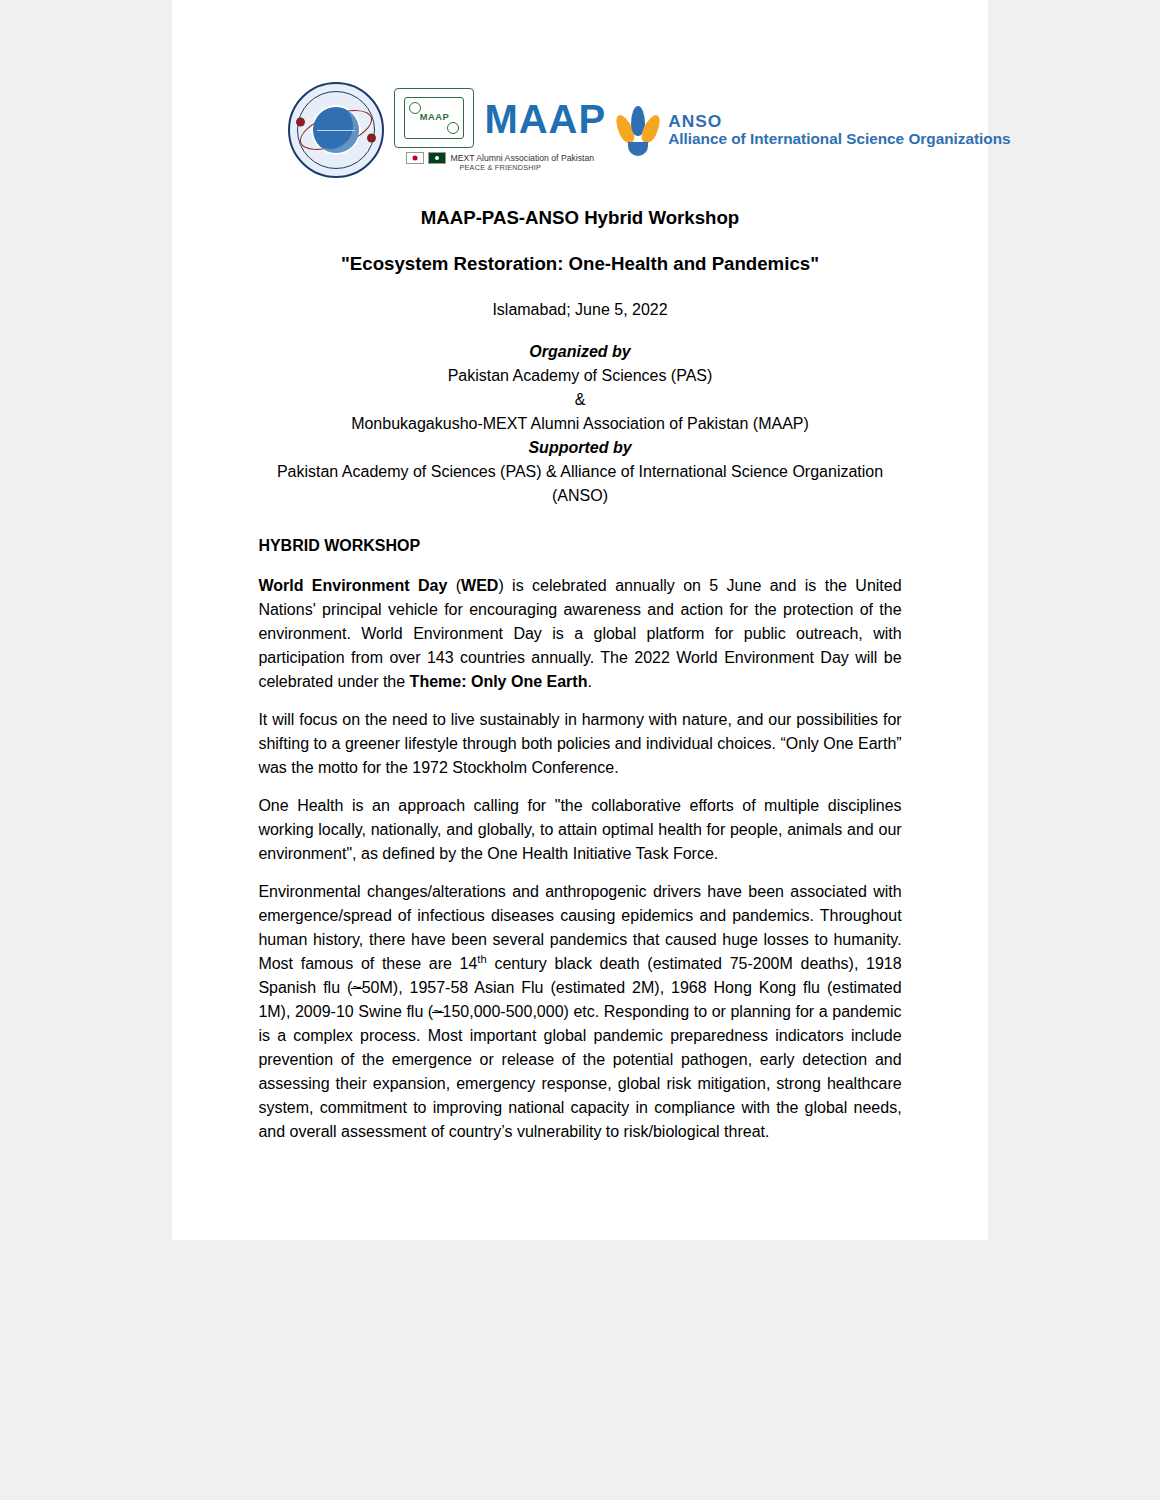MAAP
MAAP
MEXT Alumni Association of Pakistan
PEACE & FRIENDSHIP
ANSO Alliance of International Science Organizations
MAAP-PAS-ANSO Hybrid Workshop
"Ecosystem Restoration: One-Health and Pandemics"
Islamabad; June 5, 2022
Organized by
Pakistan Academy of Sciences (PAS)
&
Monbukagakusho-MEXT Alumni Association of Pakistan (MAAP)
Supported by
Pakistan Academy of Sciences (PAS) & Alliance of International Science Organization (ANSO)
HYBRID WORKSHOP
World Environment Day (WED) is celebrated annually on 5 June and is the United Nations' principal vehicle for encouraging awareness and action for the protection of the environment. World Environment Day is a global platform for public outreach, with participation from over 143 countries annually. The 2022 World Environment Day will be celebrated under the Theme: Only One Earth.
It will focus on the need to live sustainably in harmony with nature, and our possibilities for shifting to a greener lifestyle through both policies and individual choices. “Only One Earth” was the motto for the 1972 Stockholm Conference.
One Health is an approach calling for "the collaborative efforts of multiple disciplines working locally, nationally, and globally, to attain optimal health for people, animals and our environment", as defined by the One Health Initiative Task Force.
Environmental changes/alterations and anthropogenic drivers have been associated with emergence/spread of infectious diseases causing epidemics and pandemics. Throughout human history, there have been several pandemics that caused huge losses to humanity. Most famous of these are 14th century black death (estimated 75-200M deaths), 1918 Spanish flu (~50M), 1957-58 Asian Flu (estimated 2M), 1968 Hong Kong flu (estimated 1M), 2009-10 Swine flu (~150,000-500,000) etc. Responding to or planning for a pandemic is a complex process. Most important global pandemic preparedness indicators include prevention of the emergence or release of the potential pathogen, early detection and assessing their expansion, emergency response, global risk mitigation, strong healthcare system, commitment to improving national capacity in compliance with the global needs, and overall assessment of country’s vulnerability to risk/biological threat.